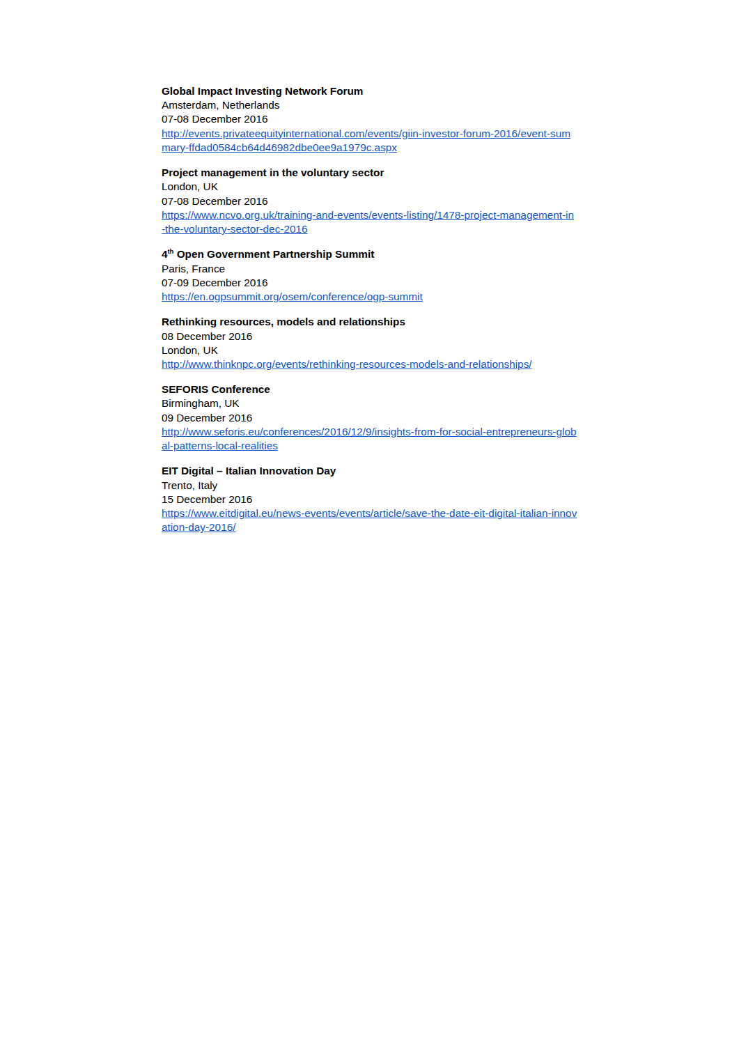Global Impact Investing Network Forum
Amsterdam, Netherlands
07-08 December 2016
http://events.privateequityinternational.com/events/giin-investor-forum-2016/event-summary-ffdad0584cb64d46982dbe0ee9a1979c.aspx
Project management in the voluntary sector
London, UK
07-08 December 2016
https://www.ncvo.org.uk/training-and-events/events-listing/1478-project-management-in-the-voluntary-sector-dec-2016
4th Open Government Partnership Summit
Paris, France
07-09 December 2016
https://en.ogpsummit.org/osem/conference/ogp-summit
Rethinking resources, models and relationships
08 December 2016
London, UK
http://www.thinknpc.org/events/rethinking-resources-models-and-relationships/
SEFORIS Conference
Birmingham, UK
09 December 2016
http://www.seforis.eu/conferences/2016/12/9/insights-from-for-social-entrepreneurs-global-patterns-local-realities
EIT Digital – Italian Innovation Day
Trento, Italy
15 December 2016
https://www.eitdigital.eu/news-events/events/article/save-the-date-eit-digital-italian-innovation-day-2016/